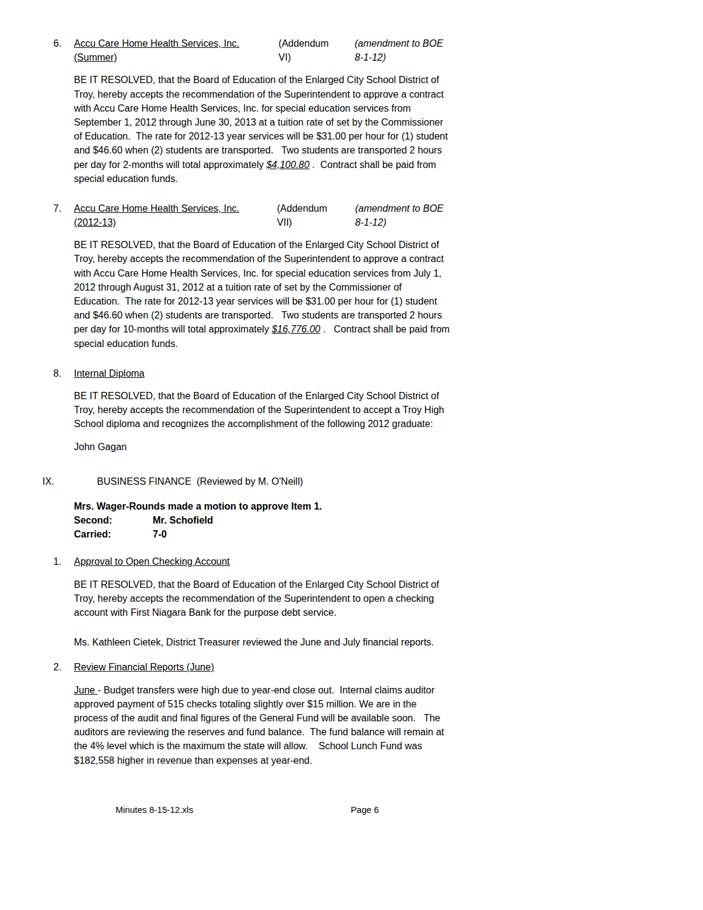6. Accu Care Home Health Services, Inc. (Summer) (Addendum VI) (amendment to BOE 8-1-12)
BE IT RESOLVED, that the Board of Education of the Enlarged City School District of Troy, hereby accepts the recommendation of the Superintendent to approve a contract with Accu Care Home Health Services, Inc. for special education services from September 1, 2012 through June 30, 2013 at a tuition rate of set by the Commissioner of Education. The rate for 2012-13 year services will be $31.00 per hour for (1) student and $46.60 when (2) students are transported. Two students are transported 2 hours per day for 2-months will total approximately $4,100.80 . Contract shall be paid from special education funds.
7. Accu Care Home Health Services, Inc. (2012-13) (Addendum VII) (amendment to BOE 8-1-12)
BE IT RESOLVED, that the Board of Education of the Enlarged City School District of Troy, hereby accepts the recommendation of the Superintendent to approve a contract with Accu Care Home Health Services, Inc. for special education services from July 1, 2012 through August 31, 2012 at a tuition rate of set by the Commissioner of Education. The rate for 2012-13 year services will be $31.00 per hour for (1) student and $46.60 when (2) students are transported. Two students are transported 2 hours per day for 10-months will total approximately $16,776.00 . Contract shall be paid from special education funds.
8. Internal Diploma
BE IT RESOLVED, that the Board of Education of the Enlarged City School District of Troy, hereby accepts the recommendation of the Superintendent to accept a Troy High School diploma and recognizes the accomplishment of the following 2012 graduate:
John Gagan
IX. BUSINESS FINANCE (Reviewed by M. O'Neill)
Mrs. Wager-Rounds made a motion to approve Item 1.
| Second: | Mr. Schofield |
| Carried: | 7-0 |
1. Approval to Open Checking Account
BE IT RESOLVED, that the Board of Education of the Enlarged City School District of Troy, hereby accepts the recommendation of the Superintendent to open a checking account with First Niagara Bank for the purpose debt service.
Ms. Kathleen Cietek, District Treasurer reviewed the June and July financial reports.
2. Review Financial Reports (June)
June - Budget transfers were high due to year-end close out. Internal claims auditor approved payment of 515 checks totaling slightly over $15 million. We are in the process of the audit and final figures of the General Fund will be available soon. The auditors are reviewing the reserves and fund balance. The fund balance will remain at the 4% level which is the maximum the state will allow. School Lunch Fund was $182,558 higher in revenue than expenses at year-end.
Minutes 8-15-12.xls Page 6